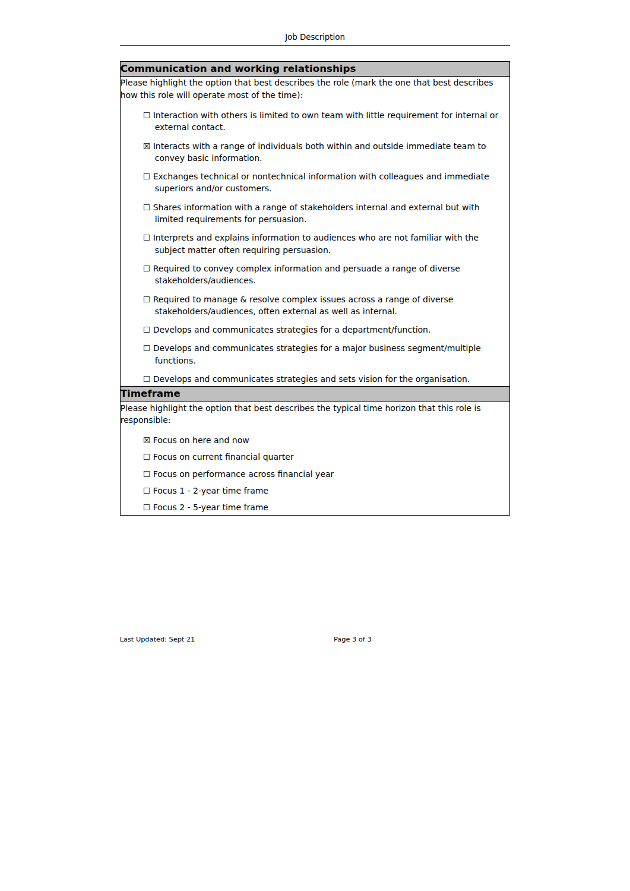Job Description
| Communication and working relationships |
| Please highlight the option that best describes the role (mark the one that best describes how this role will operate most of the time): ☐ Interaction with others is limited to own team with little requirement for internal or external contact. ☒ Interacts with a range of individuals both within and outside immediate team to convey basic information. ☐ Exchanges technical or nontechnical information with colleagues and immediate superiors and/or customers. ☐ Shares information with a range of stakeholders internal and external but with limited requirements for persuasion. ☐ Interprets and explains information to audiences who are not familiar with the subject matter often requiring persuasion. ☐ Required to convey complex information and persuade a range of diverse stakeholders/audiences. ☐ Required to manage & resolve complex issues across a range of diverse stakeholders/audiences, often external as well as internal. ☐ Develops and communicates strategies for a department/function. ☐ Develops and communicates strategies for a major business segment/multiple functions. ☐ Develops and communicates strategies and sets vision for the organisation. |
| Timeframe |
| Please highlight the option that best describes the typical time horizon that this role is responsible: ☒ Focus on here and now ☐ Focus on current financial quarter ☐ Focus on performance across financial year ☐ Focus 1 - 2-year time frame ☐ Focus 2 - 5-year time frame |
Last Updated: Sept 21
Page 3 of 3